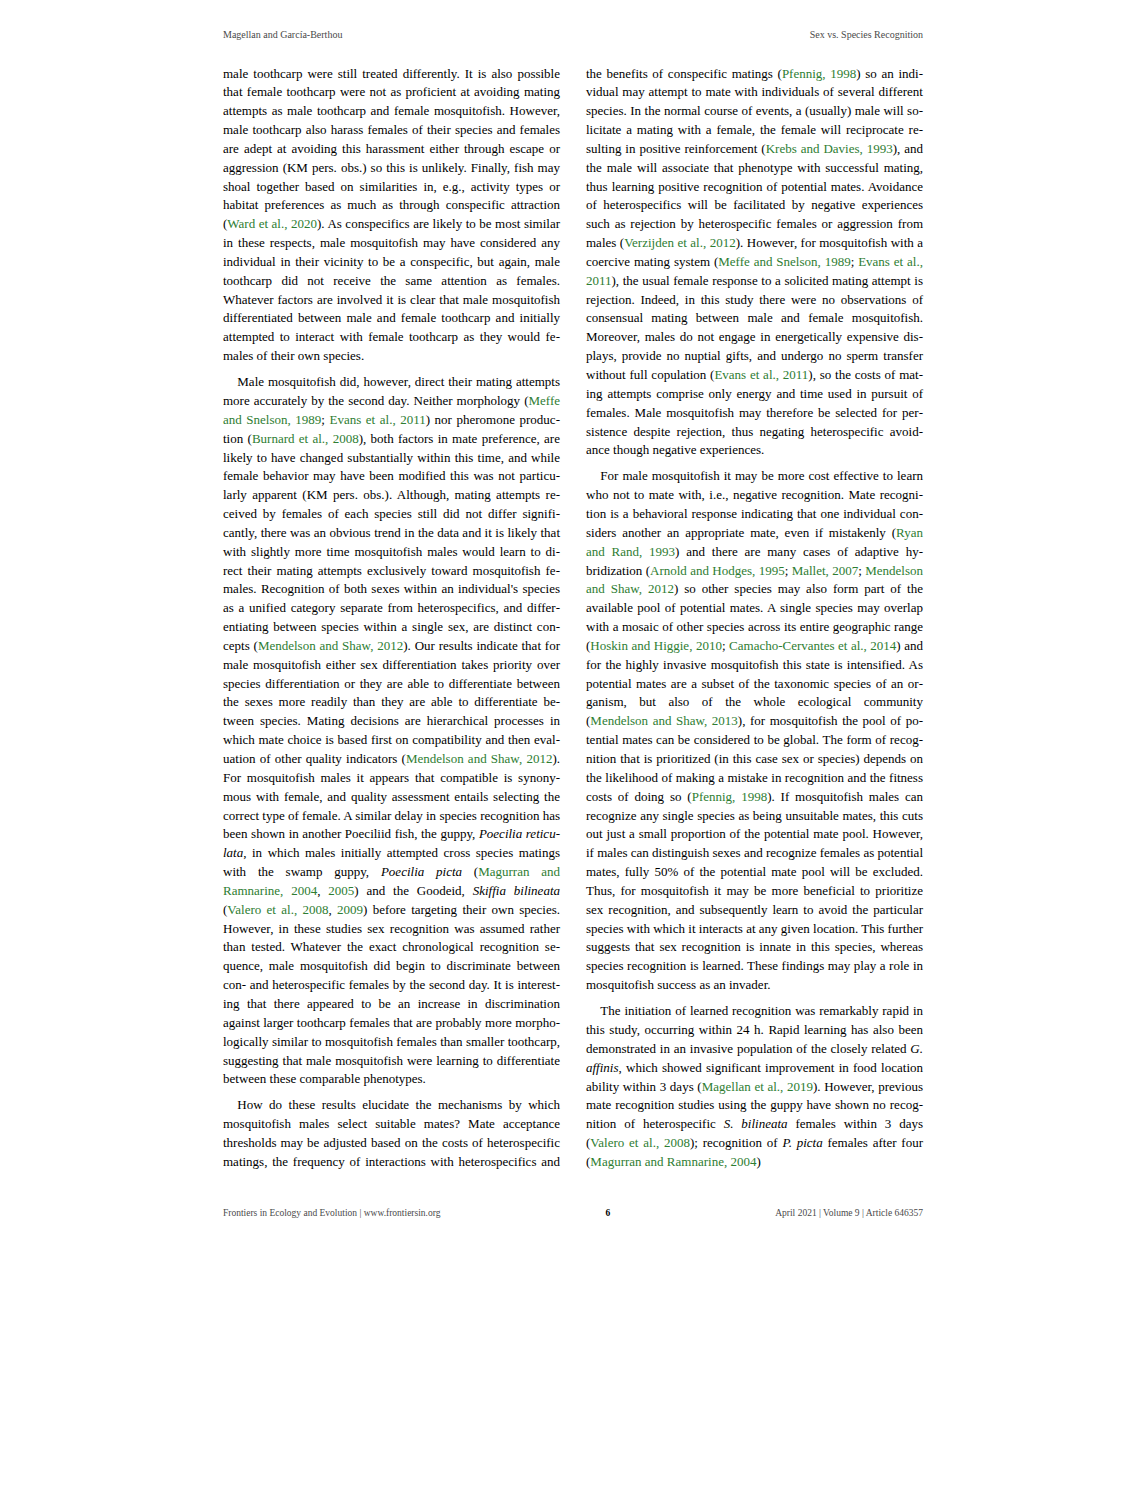Magellan and García-Berthou
Sex vs. Species Recognition
male toothcarp were still treated differently. It is also possible that female toothcarp were not as proficient at avoiding mating attempts as male toothcarp and female mosquitofish. However, male toothcarp also harass females of their species and females are adept at avoiding this harassment either through escape or aggression (KM pers. obs.) so this is unlikely. Finally, fish may shoal together based on similarities in, e.g., activity types or habitat preferences as much as through conspecific attraction (Ward et al., 2020). As conspecifics are likely to be most similar in these respects, male mosquitofish may have considered any individual in their vicinity to be a conspecific, but again, male toothcarp did not receive the same attention as females. Whatever factors are involved it is clear that male mosquitofish differentiated between male and female toothcarp and initially attempted to interact with female toothcarp as they would females of their own species.
Male mosquitofish did, however, direct their mating attempts more accurately by the second day. Neither morphology (Meffe and Snelson, 1989; Evans et al., 2011) nor pheromone production (Burnard et al., 2008), both factors in mate preference, are likely to have changed substantially within this time, and while female behavior may have been modified this was not particularly apparent (KM pers. obs.). Although, mating attempts received by females of each species still did not differ significantly, there was an obvious trend in the data and it is likely that with slightly more time mosquitofish males would learn to direct their mating attempts exclusively toward mosquitofish females. Recognition of both sexes within an individual's species as a unified category separate from heterospecifics, and differentiating between species within a single sex, are distinct concepts (Mendelson and Shaw, 2012). Our results indicate that for male mosquitofish either sex differentiation takes priority over species differentiation or they are able to differentiate between the sexes more readily than they are able to differentiate between species. Mating decisions are hierarchical processes in which mate choice is based first on compatibility and then evaluation of other quality indicators (Mendelson and Shaw, 2012). For mosquitofish males it appears that compatible is synonymous with female, and quality assessment entails selecting the correct type of female. A similar delay in species recognition has been shown in another Poeciliid fish, the guppy, Poecilia reticulata, in which males initially attempted cross species matings with the swamp guppy, Poecilia picta (Magurran and Ramnarine, 2004, 2005) and the Goodeid, Skiffia bilineata (Valero et al., 2008, 2009) before targeting their own species. However, in these studies sex recognition was assumed rather than tested. Whatever the exact chronological recognition sequence, male mosquitofish did begin to discriminate between con- and heterospecific females by the second day. It is interesting that there appeared to be an increase in discrimination against larger toothcarp females that are probably more morphologically similar to mosquitofish females than smaller toothcarp, suggesting that male mosquitofish were learning to differentiate between these comparable phenotypes.
How do these results elucidate the mechanisms by which mosquitofish males select suitable mates? Mate acceptance thresholds may be adjusted based on the costs of heterospecific matings, the frequency of interactions with heterospecifics and the benefits of conspecific matings (Pfennig, 1998) so an individual may attempt to mate with individuals of several different species. In the normal course of events, a (usually) male will solicitate a mating with a female, the female will reciprocate resulting in positive reinforcement (Krebs and Davies, 1993), and the male will associate that phenotype with successful mating, thus learning positive recognition of potential mates. Avoidance of heterospecifics will be facilitated by negative experiences such as rejection by heterospecific females or aggression from males (Verzijden et al., 2012). However, for mosquitofish with a coercive mating system (Meffe and Snelson, 1989; Evans et al., 2011), the usual female response to a solicited mating attempt is rejection. Indeed, in this study there were no observations of consensual mating between male and female mosquitofish. Moreover, males do not engage in energetically expensive displays, provide no nuptial gifts, and undergo no sperm transfer without full copulation (Evans et al., 2011), so the costs of mating attempts comprise only energy and time used in pursuit of females. Male mosquitofish may therefore be selected for persistence despite rejection, thus negating heterospecific avoidance though negative experiences.
For male mosquitofish it may be more cost effective to learn who not to mate with, i.e., negative recognition. Mate recognition is a behavioral response indicating that one individual considers another an appropriate mate, even if mistakenly (Ryan and Rand, 1993) and there are many cases of adaptive hybridization (Arnold and Hodges, 1995; Mallet, 2007; Mendelson and Shaw, 2012) so other species may also form part of the available pool of potential mates. A single species may overlap with a mosaic of other species across its entire geographic range (Hoskin and Higgie, 2010; Camacho-Cervantes et al., 2014) and for the highly invasive mosquitofish this state is intensified. As potential mates are a subset of the taxonomic species of an organism, but also of the whole ecological community (Mendelson and Shaw, 2013), for mosquitofish the pool of potential mates can be considered to be global. The form of recognition that is prioritized (in this case sex or species) depends on the likelihood of making a mistake in recognition and the fitness costs of doing so (Pfennig, 1998). If mosquitofish males can recognize any single species as being unsuitable mates, this cuts out just a small proportion of the potential mate pool. However, if males can distinguish sexes and recognize females as potential mates, fully 50% of the potential mate pool will be excluded. Thus, for mosquitofish it may be more beneficial to prioritize sex recognition, and subsequently learn to avoid the particular species with which it interacts at any given location. This further suggests that sex recognition is innate in this species, whereas species recognition is learned. These findings may play a role in mosquitofish success as an invader.
The initiation of learned recognition was remarkably rapid in this study, occurring within 24 h. Rapid learning has also been demonstrated in an invasive population of the closely related G. affinis, which showed significant improvement in food location ability within 3 days (Magellan et al., 2019). However, previous mate recognition studies using the guppy have shown no recognition of heterospecific S. bilineata females within 3 days (Valero et al., 2008); recognition of P. picta females after four (Magurran and Ramnarine, 2004)
Frontiers in Ecology and Evolution | www.frontiersin.org
6
April 2021 | Volume 9 | Article 646357